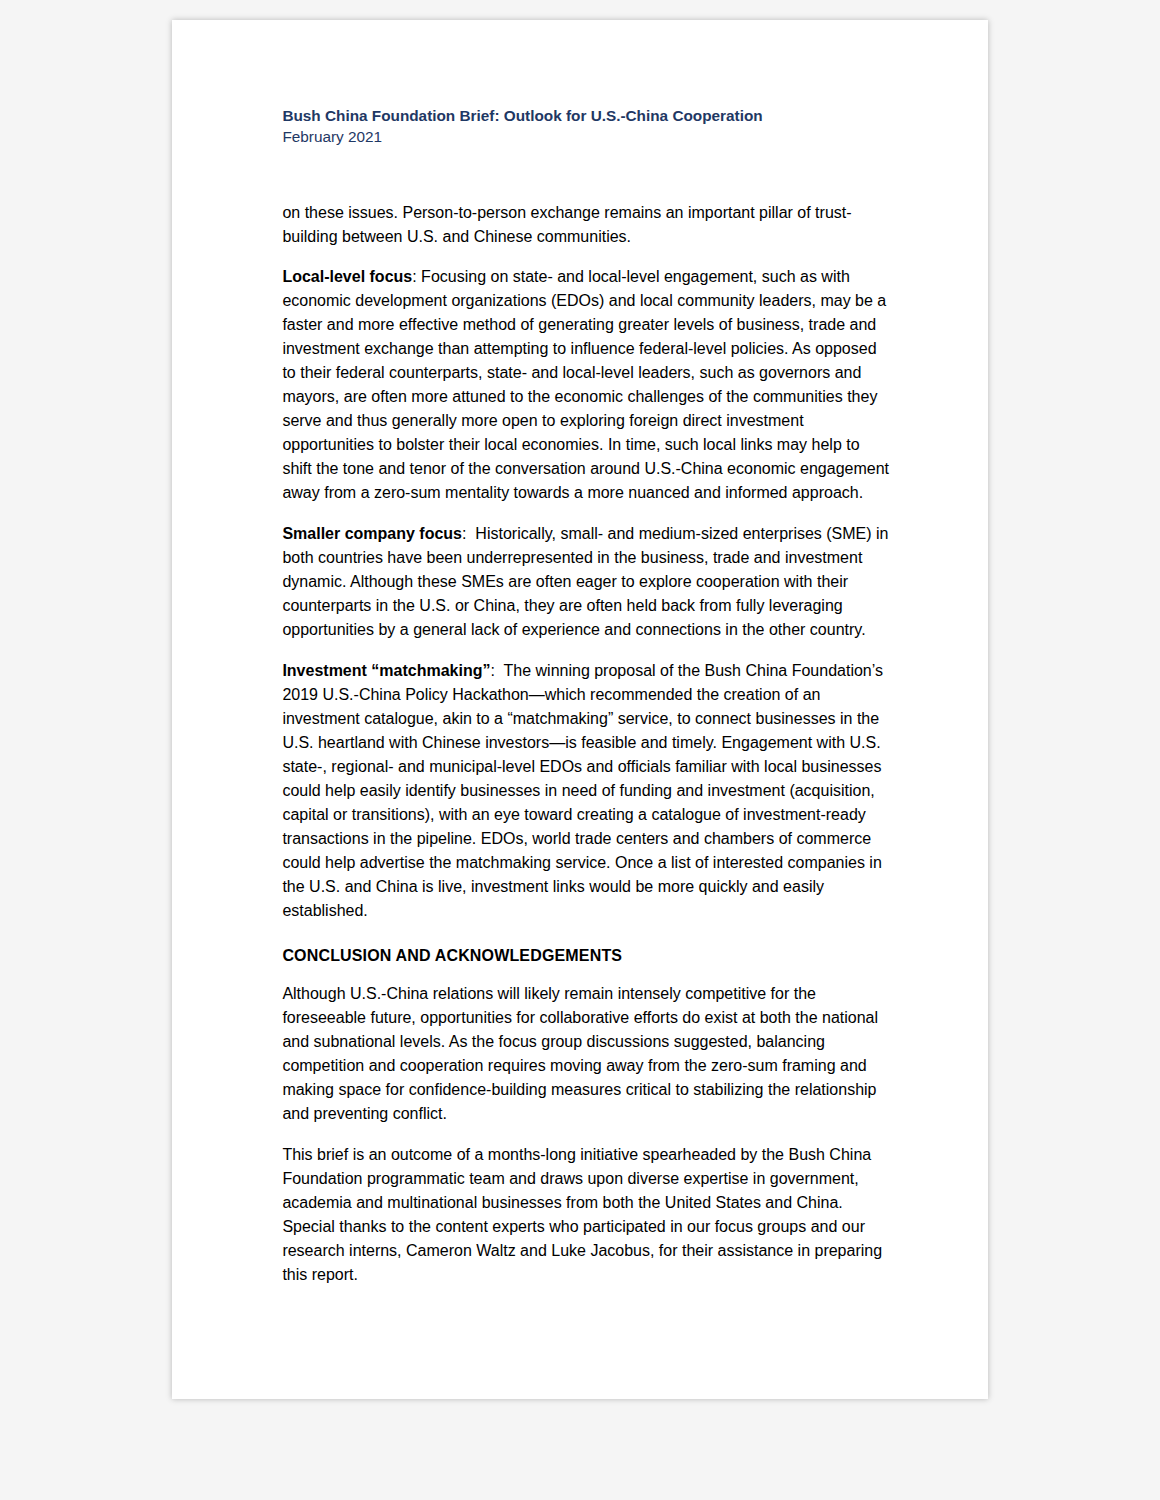Bush China Foundation Brief: Outlook for U.S.-China Cooperation
February 2021
on these issues. Person-to-person exchange remains an important pillar of trust-building between U.S. and Chinese communities.
Local-level focus: Focusing on state- and local-level engagement, such as with economic development organizations (EDOs) and local community leaders, may be a faster and more effective method of generating greater levels of business, trade and investment exchange than attempting to influence federal-level policies. As opposed to their federal counterparts, state- and local-level leaders, such as governors and mayors, are often more attuned to the economic challenges of the communities they serve and thus generally more open to exploring foreign direct investment opportunities to bolster their local economies. In time, such local links may help to shift the tone and tenor of the conversation around U.S.-China economic engagement away from a zero-sum mentality towards a more nuanced and informed approach.
Smaller company focus: Historically, small- and medium-sized enterprises (SME) in both countries have been underrepresented in the business, trade and investment dynamic. Although these SMEs are often eager to explore cooperation with their counterparts in the U.S. or China, they are often held back from fully leveraging opportunities by a general lack of experience and connections in the other country.
Investment “matchmaking”: The winning proposal of the Bush China Foundation’s 2019 U.S.-China Policy Hackathon—which recommended the creation of an investment catalogue, akin to a “matchmaking” service, to connect businesses in the U.S. heartland with Chinese investors—is feasible and timely. Engagement with U.S. state-, regional- and municipal-level EDOs and officials familiar with local businesses could help easily identify businesses in need of funding and investment (acquisition, capital or transitions), with an eye toward creating a catalogue of investment-ready transactions in the pipeline. EDOs, world trade centers and chambers of commerce could help advertise the matchmaking service. Once a list of interested companies in the U.S. and China is live, investment links would be more quickly and easily established.
CONCLUSION AND ACKNOWLEDGEMENTS
Although U.S.-China relations will likely remain intensely competitive for the foreseeable future, opportunities for collaborative efforts do exist at both the national and subnational levels. As the focus group discussions suggested, balancing competition and cooperation requires moving away from the zero-sum framing and making space for confidence-building measures critical to stabilizing the relationship and preventing conflict.
This brief is an outcome of a months-long initiative spearheaded by the Bush China Foundation programmatic team and draws upon diverse expertise in government, academia and multinational businesses from both the United States and China. Special thanks to the content experts who participated in our focus groups and our research interns, Cameron Waltz and Luke Jacobus, for their assistance in preparing this report.